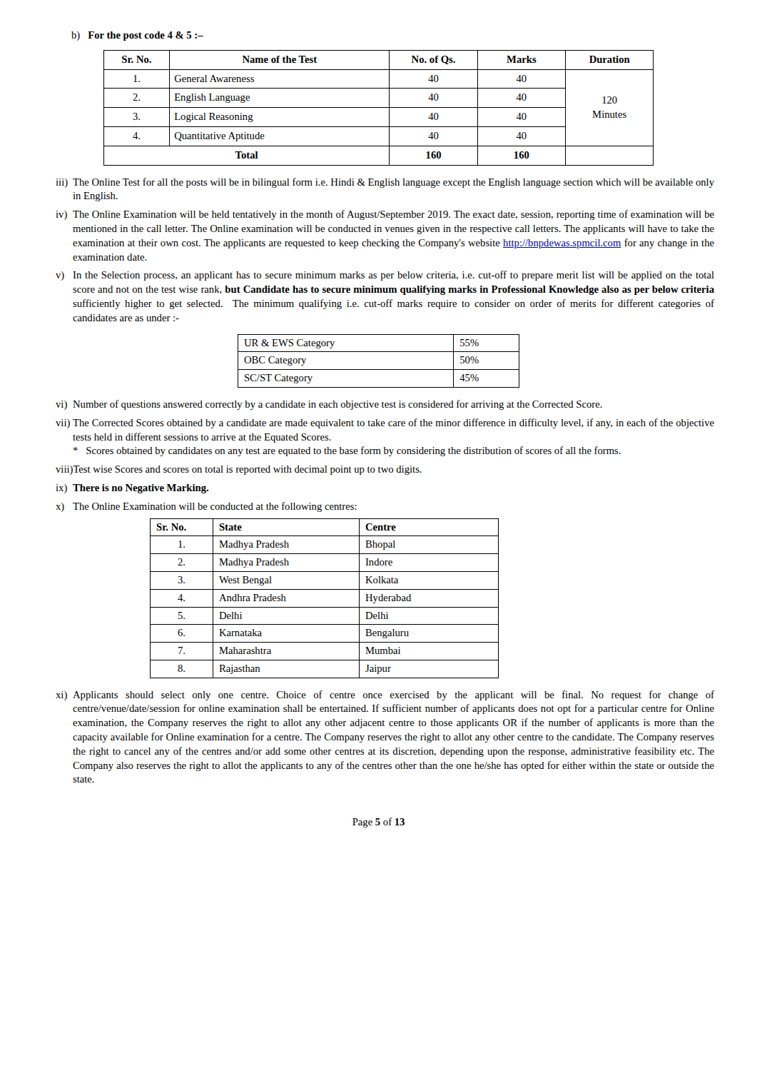b) For the post code 4 & 5 :–
| Sr. No. | Name of the Test | No. of Qs. | Marks | Duration |
| --- | --- | --- | --- | --- |
| 1. | General Awareness | 40 | 40 | 120 Minutes |
| 2. | English Language | 40 | 40 |
| 3. | Logical Reasoning | 40 | 40 |
| 4. | Quantitative Aptitude | 40 | 40 |
| Total | 160 | 160 | |
iii) The Online Test for all the posts will be in bilingual form i.e. Hindi & English language except the English language section which will be available only in English.
iv) The Online Examination will be held tentatively in the month of August/September 2019. The exact date, session, reporting time of examination will be mentioned in the call letter. The Online examination will be conducted in venues given in the respective call letters. The applicants will have to take the examination at their own cost. The applicants are requested to keep checking the Company's website http://bnpdewas.spmcil.com for any change in the examination date.
v) In the Selection process, an applicant has to secure minimum marks as per below criteria, i.e. cut-off to prepare merit list will be applied on the total score and not on the test wise rank, but Candidate has to secure minimum qualifying marks in Professional Knowledge also as per below criteria sufficiently higher to get selected. The minimum qualifying i.e. cut-off marks require to consider on order of merits for different categories of candidates are as under :-
| UR & EWS Category | 55% |
| OBC Category | 50% |
| SC/ST Category | 45% |
vi) Number of questions answered correctly by a candidate in each objective test is considered for arriving at the Corrected Score.
vii) The Corrected Scores obtained by a candidate are made equivalent to take care of the minor difference in difficulty level, if any, in each of the objective tests held in different sessions to arrive at the Equated Scores.
* Scores obtained by candidates on any test are equated to the base form by considering the distribution of scores of all the forms.
viii) Test wise Scores and scores on total is reported with decimal point up to two digits.
ix) There is no Negative Marking.
x) The Online Examination will be conducted at the following centres:
| Sr. No. | State | Centre |
| --- | --- | --- |
| 1. | Madhya Pradesh | Bhopal |
| 2. | Madhya Pradesh | Indore |
| 3. | West Bengal | Kolkata |
| 4. | Andhra Pradesh | Hyderabad |
| 5. | Delhi | Delhi |
| 6. | Karnataka | Bengaluru |
| 7. | Maharashtra | Mumbai |
| 8. | Rajasthan | Jaipur |
xi) Applicants should select only one centre. Choice of centre once exercised by the applicant will be final. No request for change of centre/venue/date/session for online examination shall be entertained. If sufficient number of applicants does not opt for a particular centre for Online examination, the Company reserves the right to allot any other adjacent centre to those applicants OR if the number of applicants is more than the capacity available for Online examination for a centre. The Company reserves the right to allot any other centre to the candidate. The Company reserves the right to cancel any of the centres and/or add some other centres at its discretion, depending upon the response, administrative feasibility etc. The Company also reserves the right to allot the applicants to any of the centres other than the one he/she has opted for either within the state or outside the state.
Page 5 of 13